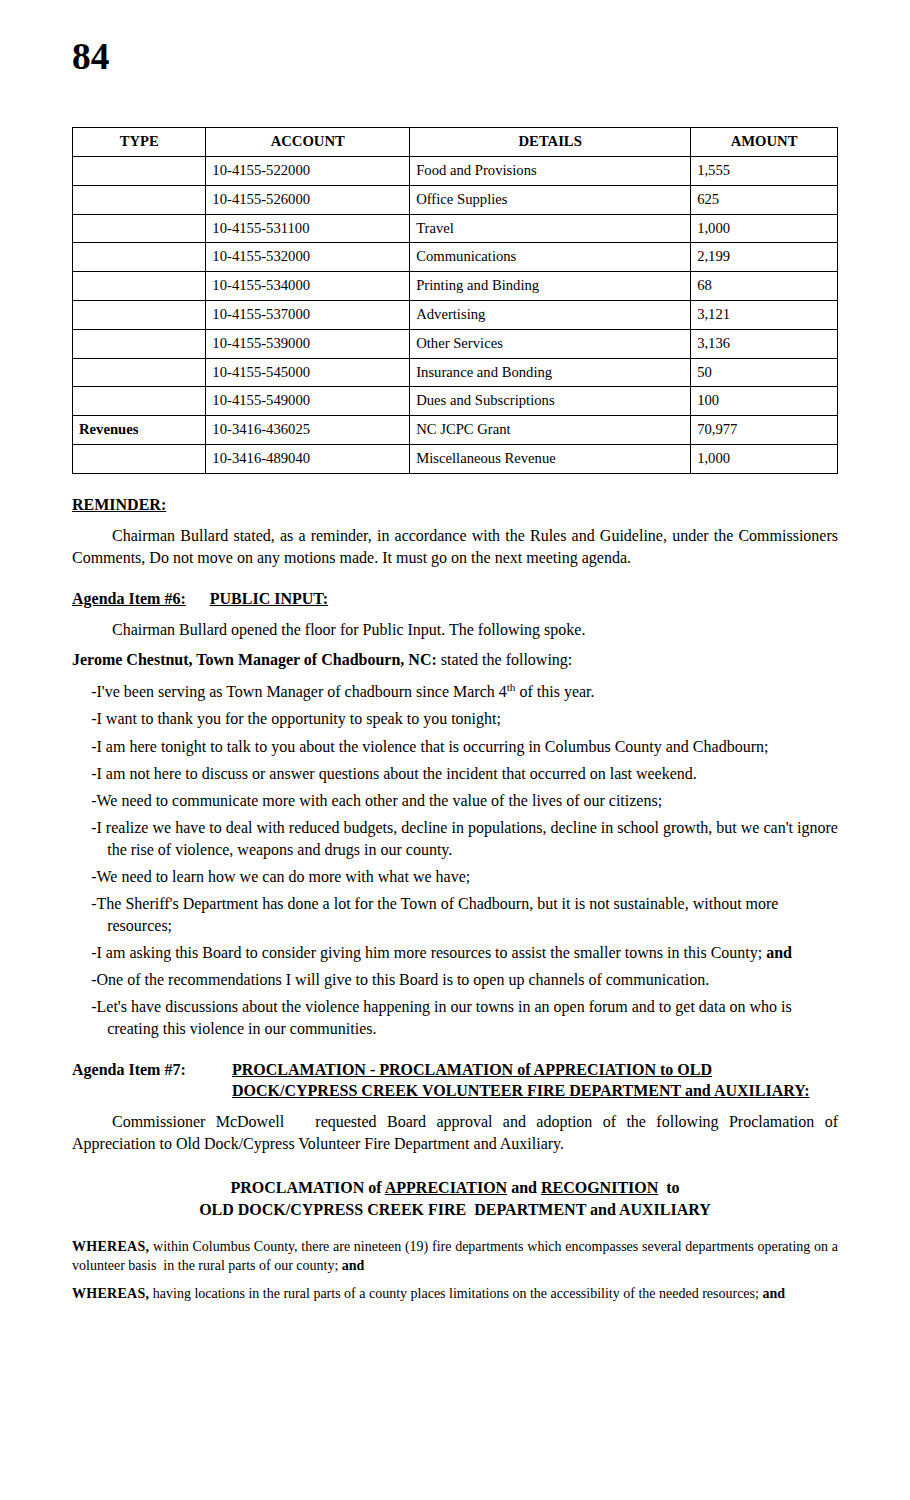84
| TYPE | ACCOUNT | DETAILS | AMOUNT |
| --- | --- | --- | --- |
| | 10-4155-522000 | Food and Provisions | 1,555 |
| | 10-4155-526000 | Office Supplies | 625 |
| | 10-4155-531100 | Travel | 1,000 |
| | 10-4155-532000 | Communications | 2,199 |
| | 10-4155-534000 | Printing and Binding | 68 |
| | 10-4155-537000 | Advertising | 3,121 |
| | 10-4155-539000 | Other Services | 3,136 |
| | 10-4155-545000 | Insurance and Bonding | 50 |
| | 10-4155-549000 | Dues and Subscriptions | 100 |
| Revenues | 10-3416-436025 | NC JCPC Grant | 70,977 |
| | 10-3416-489040 | Miscellaneous Revenue | 1,000 |
REMINDER:
Chairman Bullard stated, as a reminder, in accordance with the Rules and Guideline, under the Commissioners Comments, Do not move on any motions made. It must go on the next meeting agenda.
Agenda Item #6: PUBLIC INPUT:
Chairman Bullard opened the floor for Public Input. The following spoke.
Jerome Chestnut, Town Manager of Chadbourn, NC: stated the following:
-I've been serving as Town Manager of chadbourn since March 4th of this year.
-I want to thank you for the opportunity to speak to you tonight;
-I am here tonight to talk to you about the violence that is occurring in Columbus County and Chadbourn;
-I am not here to discuss or answer questions about the incident that occurred on last weekend.
-We need to communicate more with each other and the value of the lives of our citizens;
-I realize we have to deal with reduced budgets, decline in populations, decline in school growth, but we can't ignore the rise of violence, weapons and drugs in our county.
-We need to learn how we can do more with what we have;
-The Sheriff's Department has done a lot for the Town of Chadbourn, but it is not sustainable, without more resources;
-I am asking this Board to consider giving him more resources to assist the smaller towns in this County; and
-One of the recommendations I will give to this Board is to open up channels of communication.
-Let's have discussions about the violence happening in our towns in an open forum and to get data on who is creating this violence in our communities.
Agenda Item #7:
PROCLAMATION - PROCLAMATION of APPRECIATION to OLD DOCK/CYPRESS CREEK VOLUNTEER FIRE DEPARTMENT and AUXILIARY:
Commissioner McDowell requested Board approval and adoption of the following Proclamation of Appreciation to Old Dock/Cypress Volunteer Fire Department and Auxiliary.
PROCLAMATION of APPRECIATION and RECOGNITION to
OLD DOCK/CYPRESS CREEK FIRE DEPARTMENT and AUXILIARY
WHEREAS, within Columbus County, there are nineteen (19) fire departments which encompasses several departments operating on a volunteer basis in the rural parts of our county; and
WHEREAS, having locations in the rural parts of a county places limitations on the accessibility of the needed resources; and